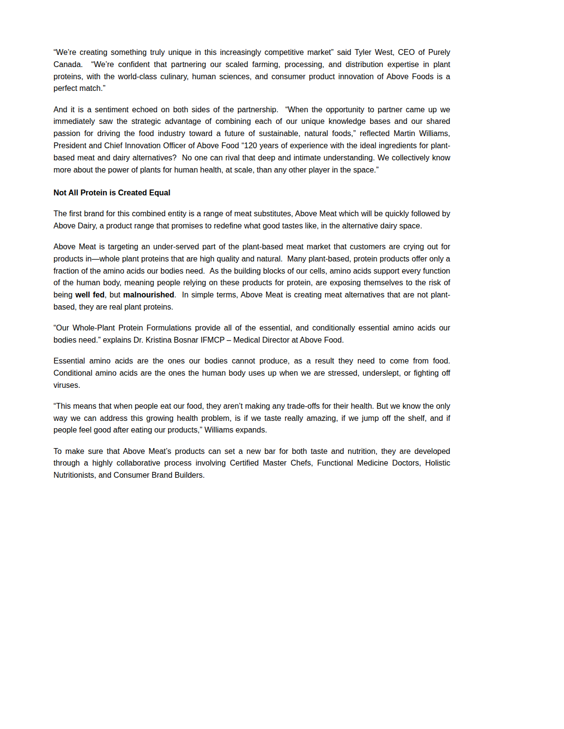“We’re creating something truly unique in this increasingly competitive market” said Tyler West, CEO of Purely Canada. “We’re confident that partnering our scaled farming, processing, and distribution expertise in plant proteins, with the world-class culinary, human sciences, and consumer product innovation of Above Foods is a perfect match.”
And it is a sentiment echoed on both sides of the partnership. “When the opportunity to partner came up we immediately saw the strategic advantage of combining each of our unique knowledge bases and our shared passion for driving the food industry toward a future of sustainable, natural foods,” reflected Martin Williams, President and Chief Innovation Officer of Above Food “120 years of experience with the ideal ingredients for plant-based meat and dairy alternatives? No one can rival that deep and intimate understanding. We collectively know more about the power of plants for human health, at scale, than any other player in the space.”
Not All Protein is Created Equal
The first brand for this combined entity is a range of meat substitutes, Above Meat which will be quickly followed by Above Dairy, a product range that promises to redefine what good tastes like, in the alternative dairy space.
Above Meat is targeting an under-served part of the plant-based meat market that customers are crying out for products in—whole plant proteins that are high quality and natural. Many plant-based, protein products offer only a fraction of the amino acids our bodies need. As the building blocks of our cells, amino acids support every function of the human body, meaning people relying on these products for protein, are exposing themselves to the risk of being well fed, but malnourished. In simple terms, Above Meat is creating meat alternatives that are not plant-based, they are real plant proteins.
“Our Whole-Plant Protein Formulations provide all of the essential, and conditionally essential amino acids our bodies need.” explains Dr. Kristina Bosnar IFMCP – Medical Director at Above Food.
Essential amino acids are the ones our bodies cannot produce, as a result they need to come from food. Conditional amino acids are the ones the human body uses up when we are stressed, underslept, or fighting off viruses.
“This means that when people eat our food, they aren’t making any trade-offs for their health. But we know the only way we can address this growing health problem, is if we taste really amazing, if we jump off the shelf, and if people feel good after eating our products,” Williams expands.
To make sure that Above Meat’s products can set a new bar for both taste and nutrition, they are developed through a highly collaborative process involving Certified Master Chefs, Functional Medicine Doctors, Holistic Nutritionists, and Consumer Brand Builders.